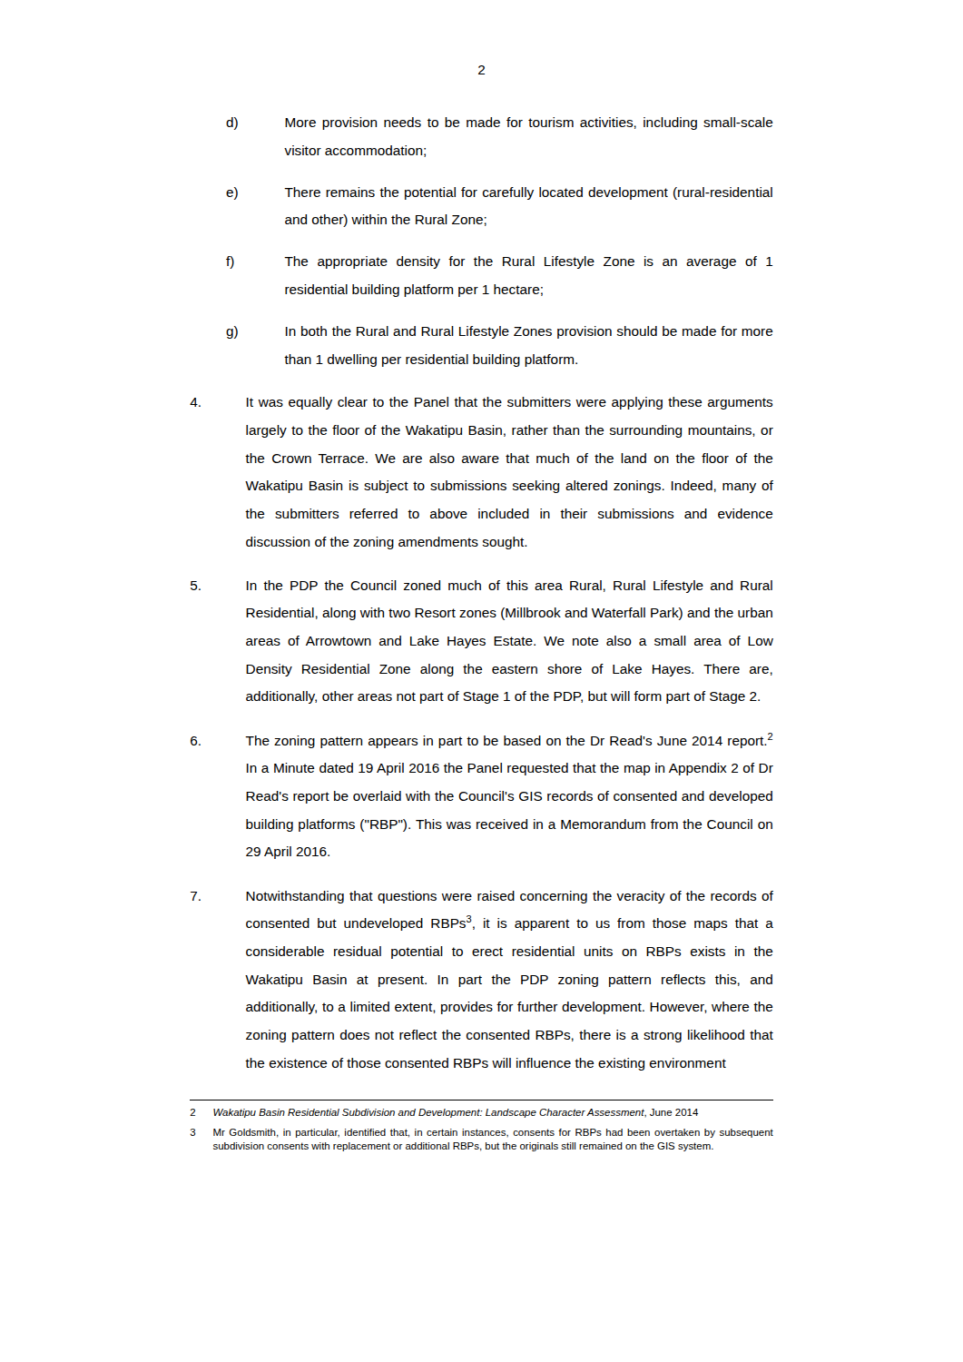2
d) More provision needs to be made for tourism activities, including small-scale visitor accommodation;
e) There remains the potential for carefully located development (rural-residential and other) within the Rural Zone;
f) The appropriate density for the Rural Lifestyle Zone is an average of 1 residential building platform per 1 hectare;
g) In both the Rural and Rural Lifestyle Zones provision should be made for more than 1 dwelling per residential building platform.
4. It was equally clear to the Panel that the submitters were applying these arguments largely to the floor of the Wakatipu Basin, rather than the surrounding mountains, or the Crown Terrace. We are also aware that much of the land on the floor of the Wakatipu Basin is subject to submissions seeking altered zonings. Indeed, many of the submitters referred to above included in their submissions and evidence discussion of the zoning amendments sought.
5. In the PDP the Council zoned much of this area Rural, Rural Lifestyle and Rural Residential, along with two Resort zones (Millbrook and Waterfall Park) and the urban areas of Arrowtown and Lake Hayes Estate. We note also a small area of Low Density Residential Zone along the eastern shore of Lake Hayes. There are, additionally, other areas not part of Stage 1 of the PDP, but will form part of Stage 2.
6. The zoning pattern appears in part to be based on the Dr Read's June 2014 report.2 In a Minute dated 19 April 2016 the Panel requested that the map in Appendix 2 of Dr Read's report be overlaid with the Council's GIS records of consented and developed building platforms ("RBP"). This was received in a Memorandum from the Council on 29 April 2016.
7. Notwithstanding that questions were raised concerning the veracity of the records of consented but undeveloped RBPs3, it is apparent to us from those maps that a considerable residual potential to erect residential units on RBPs exists in the Wakatipu Basin at present. In part the PDP zoning pattern reflects this, and additionally, to a limited extent, provides for further development. However, where the zoning pattern does not reflect the consented RBPs, there is a strong likelihood that the existence of those consented RBPs will influence the existing environment
2 Wakatipu Basin Residential Subdivision and Development: Landscape Character Assessment, June 2014
3 Mr Goldsmith, in particular, identified that, in certain instances, consents for RBPs had been overtaken by subsequent subdivision consents with replacement or additional RBPs, but the originals still remained on the GIS system.